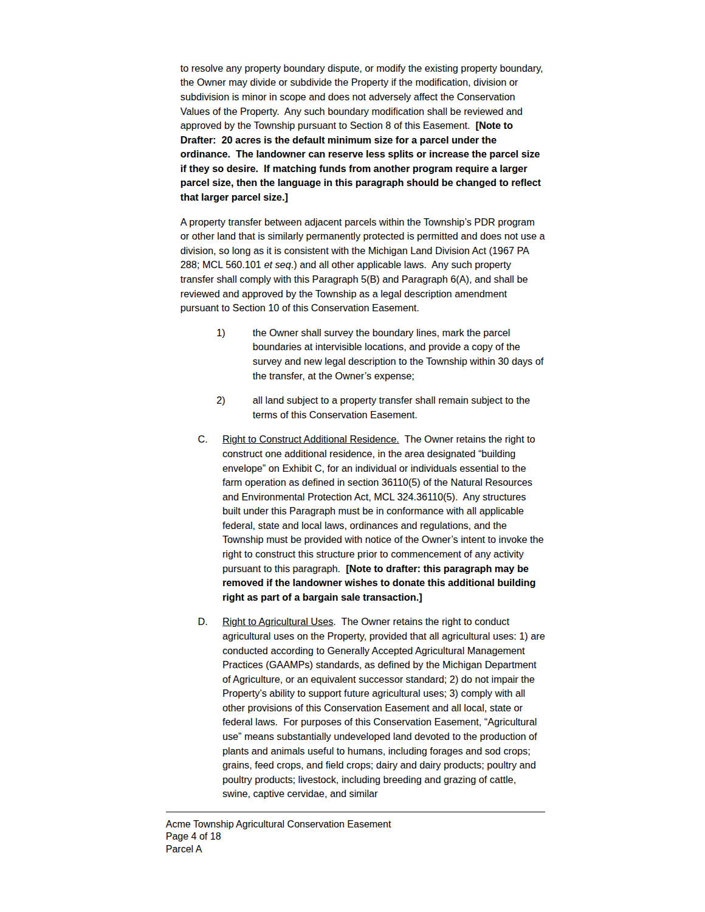to resolve any property boundary dispute, or modify the existing property boundary, the Owner may divide or subdivide the Property if the modification, division or subdivision is minor in scope and does not adversely affect the Conservation Values of the Property. Any such boundary modification shall be reviewed and approved by the Township pursuant to Section 8 of this Easement. [Note to Drafter: 20 acres is the default minimum size for a parcel under the ordinance. The landowner can reserve less splits or increase the parcel size if they so desire. If matching funds from another program require a larger parcel size, then the language in this paragraph should be changed to reflect that larger parcel size.]
A property transfer between adjacent parcels within the Township’s PDR program or other land that is similarly permanently protected is permitted and does not use a division, so long as it is consistent with the Michigan Land Division Act (1967 PA 288; MCL 560.101 et seq.) and all other applicable laws. Any such property transfer shall comply with this Paragraph 5(B) and Paragraph 6(A), and shall be reviewed and approved by the Township as a legal description amendment pursuant to Section 10 of this Conservation Easement.
1)
the Owner shall survey the boundary lines, mark the parcel boundaries at intervisible locations, and provide a copy of the survey and new legal description to the Township within 30 days of the transfer, at the Owner’s expense;
2)
all land subject to a property transfer shall remain subject to the terms of this Conservation Easement.
C.
Right to Construct Additional Residence. The Owner retains the right to construct one additional residence, in the area designated “building envelope” on Exhibit C, for an individual or individuals essential to the farm operation as defined in section 36110(5) of the Natural Resources and Environmental Protection Act, MCL 324.36110(5). Any structures built under this Paragraph must be in conformance with all applicable federal, state and local laws, ordinances and regulations, and the Township must be provided with notice of the Owner’s intent to invoke the right to construct this structure prior to commencement of any activity pursuant to this paragraph. [Note to drafter: this paragraph may be removed if the landowner wishes to donate this additional building right as part of a bargain sale transaction.]
D.
Right to Agricultural Uses. The Owner retains the right to conduct agricultural uses on the Property, provided that all agricultural uses: 1) are conducted according to Generally Accepted Agricultural Management Practices (GAAMPs) standards, as defined by the Michigan Department of Agriculture, or an equivalent successor standard; 2) do not impair the Property’s ability to support future agricultural uses; 3) comply with all other provisions of this Conservation Easement and all local, state or federal laws. For purposes of this Conservation Easement, “Agricultural use” means substantially undeveloped land devoted to the production of plants and animals useful to humans, including forages and sod crops; grains, feed crops, and field crops; dairy and dairy products; poultry and poultry products; livestock, including breeding and grazing of cattle, swine, captive cervidae, and similar
Acme Township Agricultural Conservation Easement
Page 4 of 18
Parcel A